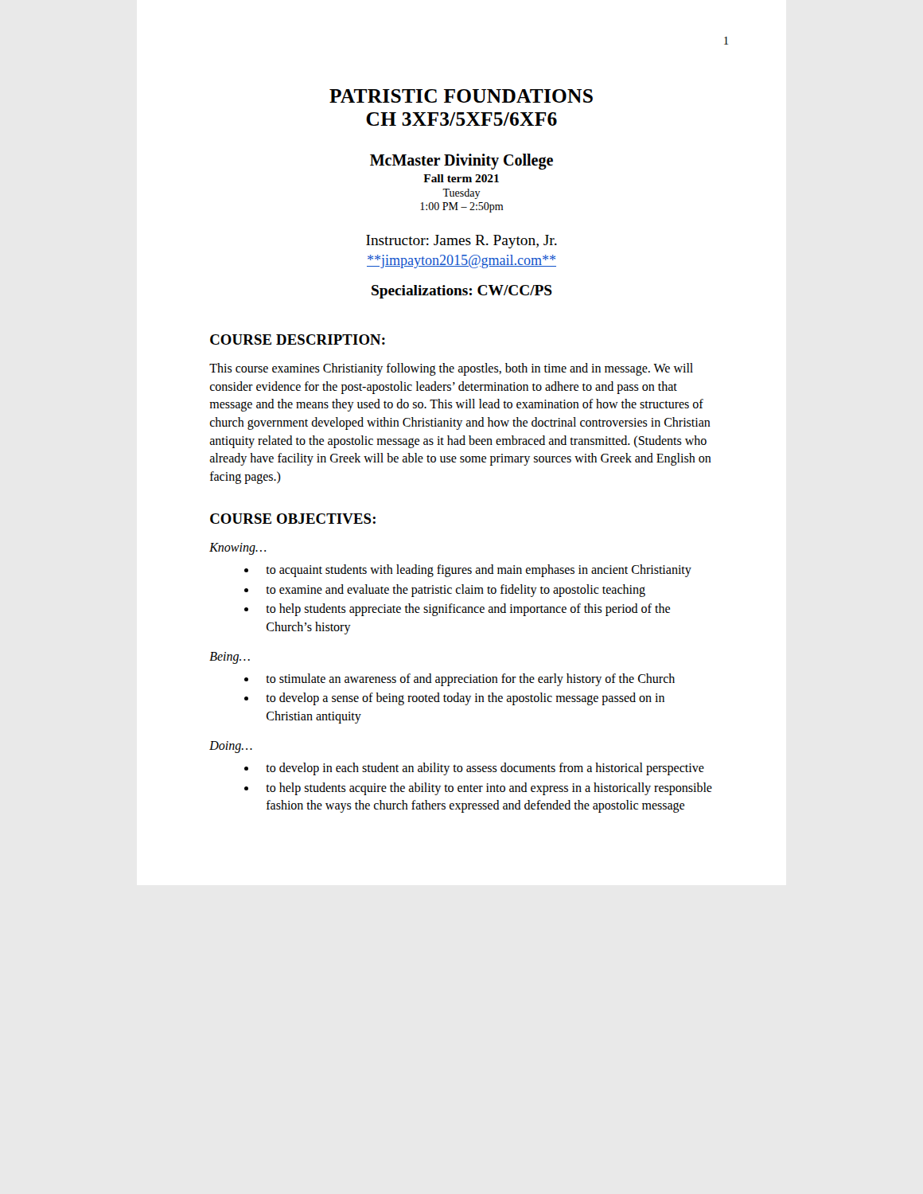1
PATRISTIC FOUNDATIONS
CH 3XF3/5XF5/6XF6
McMaster Divinity College
Fall term 2021
Tuesday
1:00 PM – 2:50pm
Instructor: James R. Payton, Jr.
**jimpayton2015@gmail.com**
Specializations: CW/CC/PS
COURSE DESCRIPTION:
This course examines Christianity following the apostles, both in time and in message. We will consider evidence for the post-apostolic leaders’ determination to adhere to and pass on that message and the means they used to do so. This will lead to examination of how the structures of church government developed within Christianity and how the doctrinal controversies in Christian antiquity related to the apostolic message as it had been embraced and transmitted. (Students who already have facility in Greek will be able to use some primary sources with Greek and English on facing pages.)
COURSE OBJECTIVES:
Knowing…
to acquaint students with leading figures and main emphases in ancient Christianity
to examine and evaluate the patristic claim to fidelity to apostolic teaching
to help students appreciate the significance and importance of this period of the Church’s history
Being…
to stimulate an awareness of and appreciation for the early history of the Church
to develop a sense of being rooted today in the apostolic message passed on in Christian antiquity
Doing…
to develop in each student an ability to assess documents from a historical perspective
to help students acquire the ability to enter into and express in a historically responsible fashion the ways the church fathers expressed and defended the apostolic message